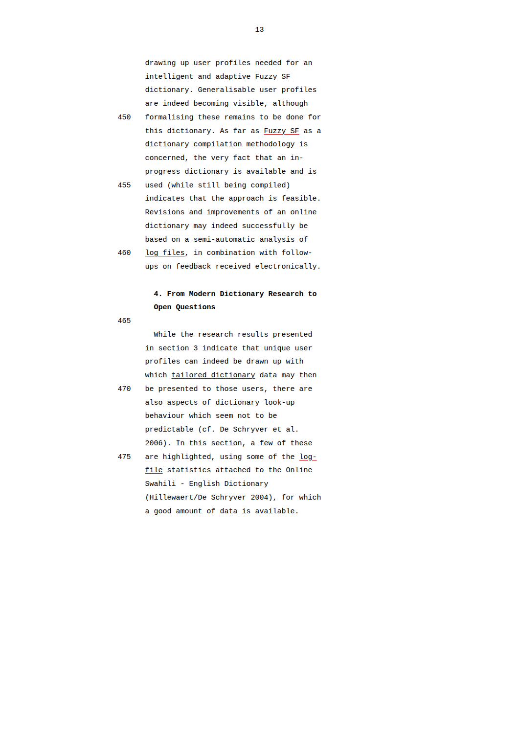13
drawing up user profiles needed for an
intelligent and adaptive Fuzzy SF
dictionary. Generalisable user profiles
are indeed becoming visible, although
450 formalising these remains to be done for
this dictionary. As far as Fuzzy SF as a
dictionary compilation methodology is
concerned, the very fact that an in-
progress dictionary is available and is
455 used (while still being compiled)
indicates that the approach is feasible.
Revisions and improvements of an online
dictionary may indeed successfully be
based on a semi-automatic analysis of
460 log files, in combination with follow-
ups on feedback received electronically.
4. From Modern Dictionary Research to
Open Questions
465
While the research results presented
in section 3 indicate that unique user
profiles can indeed be drawn up with
which tailored dictionary data may then
470 be presented to those users, there are
also aspects of dictionary look-up
behaviour which seem not to be
predictable (cf. De Schryver et al.
2006). In this section, a few of these
475 are highlighted, using some of the log-
file statistics attached to the Online
Swahili - English Dictionary
(Hillewaert/De Schryver 2004), for which
a good amount of data is available.